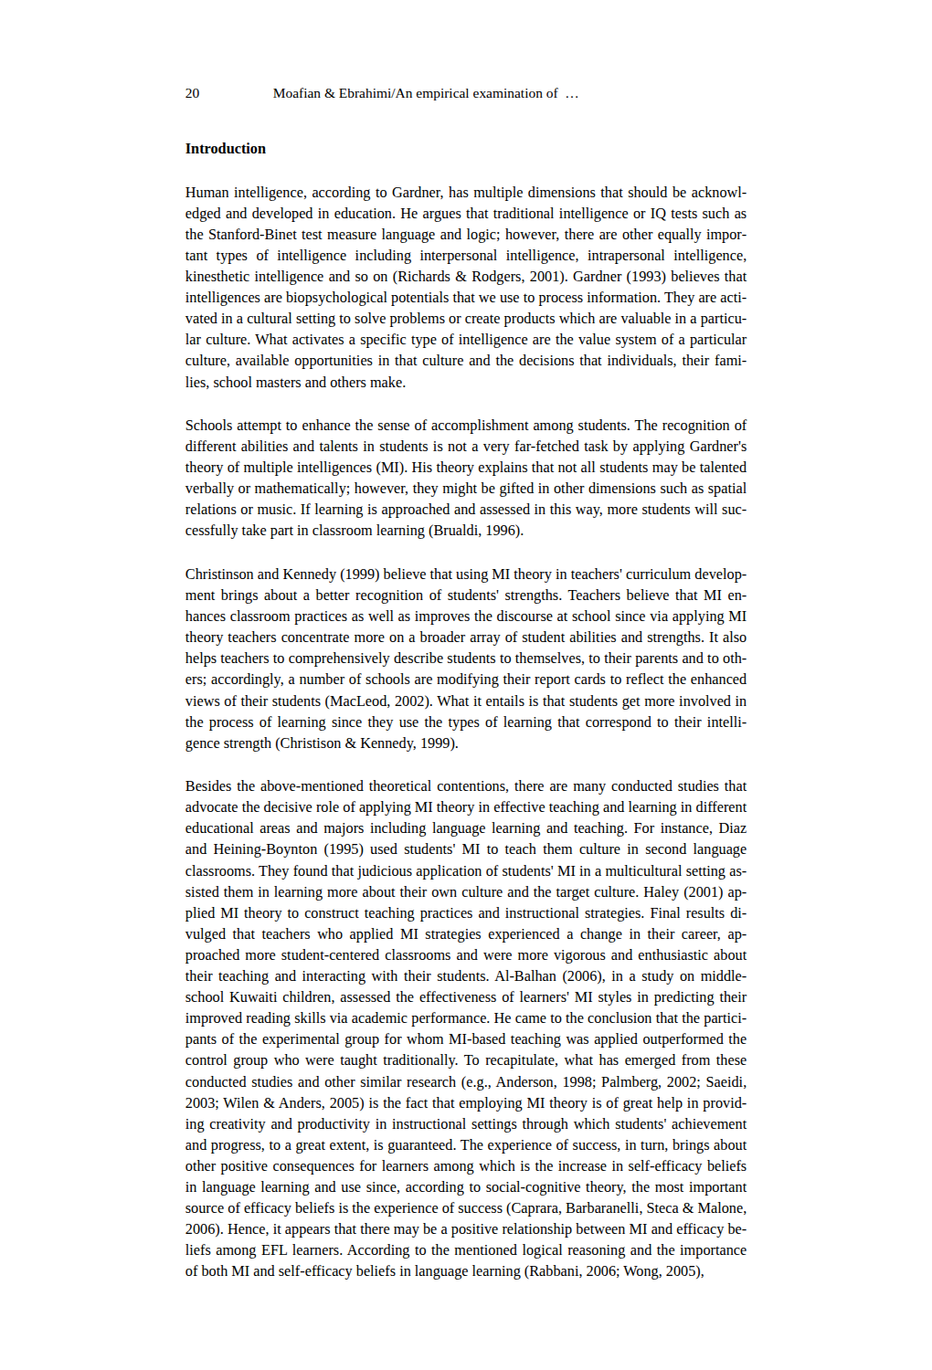20 Moafian & Ebrahimi/An empirical examination of …
Introduction
Human intelligence, according to Gardner, has multiple dimensions that should be acknowledged and developed in education. He argues that traditional intelligence or IQ tests such as the Stanford-Binet test measure language and logic; however, there are other equally important types of intelligence including interpersonal intelligence, intrapersonal intelligence, kinesthetic intelligence and so on (Richards & Rodgers, 2001). Gardner (1993) believes that intelligences are biopsychological potentials that we use to process information. They are activated in a cultural setting to solve problems or create products which are valuable in a particular culture. What activates a specific type of intelligence are the value system of a particular culture, available opportunities in that culture and the decisions that individuals, their families, school masters and others make.
Schools attempt to enhance the sense of accomplishment among students. The recognition of different abilities and talents in students is not a very far-fetched task by applying Gardner's theory of multiple intelligences (MI). His theory explains that not all students may be talented verbally or mathematically; however, they might be gifted in other dimensions such as spatial relations or music. If learning is approached and assessed in this way, more students will successfully take part in classroom learning (Brualdi, 1996).
Christinson and Kennedy (1999) believe that using MI theory in teachers' curriculum development brings about a better recognition of students' strengths. Teachers believe that MI enhances classroom practices as well as improves the discourse at school since via applying MI theory teachers concentrate more on a broader array of student abilities and strengths. It also helps teachers to comprehensively describe students to themselves, to their parents and to others; accordingly, a number of schools are modifying their report cards to reflect the enhanced views of their students (MacLeod, 2002). What it entails is that students get more involved in the process of learning since they use the types of learning that correspond to their intelligence strength (Christison & Kennedy, 1999).
Besides the above-mentioned theoretical contentions, there are many conducted studies that advocate the decisive role of applying MI theory in effective teaching and learning in different educational areas and majors including language learning and teaching. For instance, Diaz and Heining-Boynton (1995) used students' MI to teach them culture in second language classrooms. They found that judicious application of students' MI in a multicultural setting assisted them in learning more about their own culture and the target culture. Haley (2001) applied MI theory to construct teaching practices and instructional strategies. Final results divulged that teachers who applied MI strategies experienced a change in their career, approached more student-centered classrooms and were more vigorous and enthusiastic about their teaching and interacting with their students. Al-Balhan (2006), in a study on middle-school Kuwaiti children, assessed the effectiveness of learners' MI styles in predicting their improved reading skills via academic performance. He came to the conclusion that the participants of the experimental group for whom MI-based teaching was applied outperformed the control group who were taught traditionally. To recapitulate, what has emerged from these conducted studies and other similar research (e.g., Anderson, 1998; Palmberg, 2002; Saeidi, 2003; Wilen & Anders, 2005) is the fact that employing MI theory is of great help in providing creativity and productivity in instructional settings through which students' achievement and progress, to a great extent, is guaranteed. The experience of success, in turn, brings about other positive consequences for learners among which is the increase in self-efficacy beliefs in language learning and use since, according to social-cognitive theory, the most important source of efficacy beliefs is the experience of success (Caprara, Barbaranelli, Steca & Malone, 2006). Hence, it appears that there may be a positive relationship between MI and efficacy beliefs among EFL learners. According to the mentioned logical reasoning and the importance of both MI and self-efficacy beliefs in language learning (Rabbani, 2006; Wong, 2005),